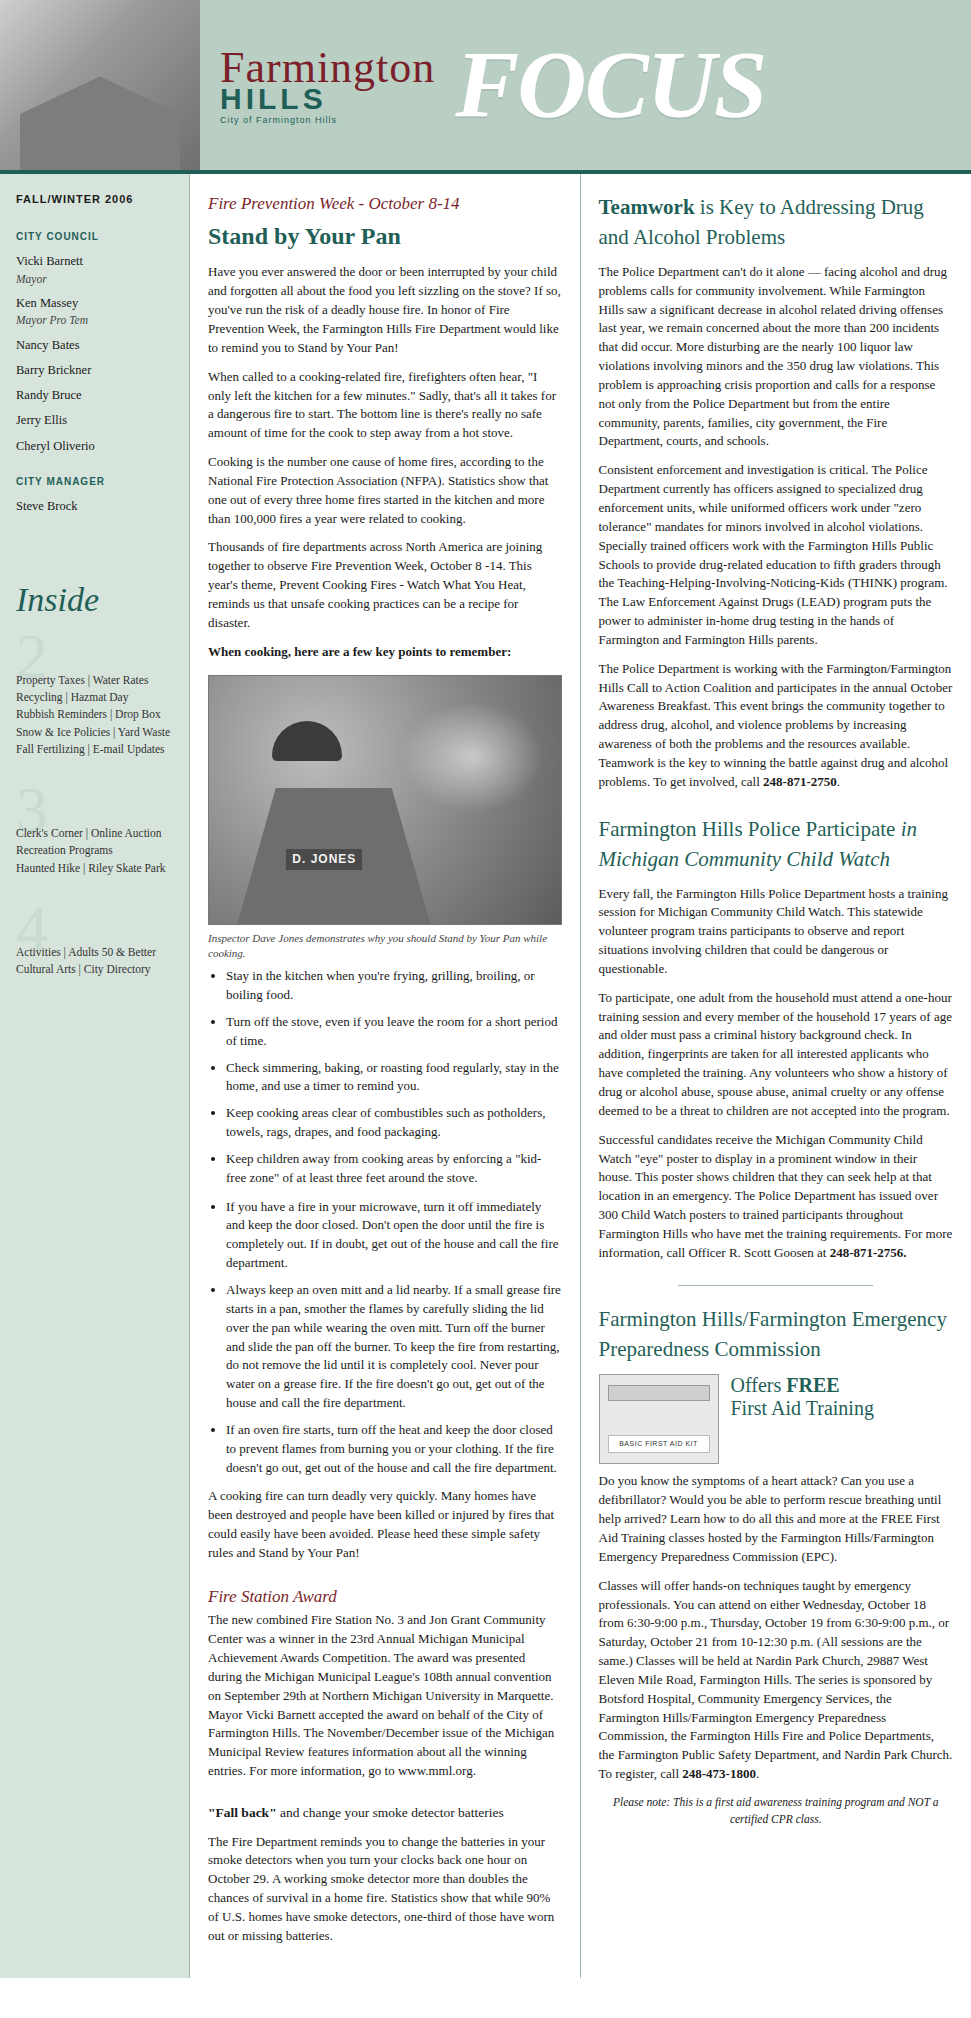Farmington HILLS City of Farmington Hills
FOCUS
FALL/WINTER 2006
CITY COUNCIL
Vicki BarnettMayor
Ken MasseyMayor Pro Tem
Nancy Bates
Barry Brickner
Randy Bruce
Jerry Ellis
Cheryl Oliverio
CITY MANAGER
Steve Brock
Inside
2
Property Taxes | Water Rates
Recycling | Hazmat Day
Rubbish Reminders | Drop Box
Snow & Ice Policies | Yard Waste
Fall Fertilizing | E-mail Updates
3
Clerk's Corner | Online Auction
Recreation Programs
Haunted Hike | Riley Skate Park
4
Activities | Adults 50 & Better
Cultural Arts | City Directory
Fire Prevention Week - October 8-14
Stand by Your Pan
Have you ever answered the door or been interrupted by your child and forgotten all about the food you left sizzling on the stove? If so, you've run the risk of a deadly house fire. In honor of Fire Prevention Week, the Farmington Hills Fire Department would like to remind you to Stand by Your Pan!
When called to a cooking-related fire, firefighters often hear, "I only left the kitchen for a few minutes." Sadly, that's all it takes for a dangerous fire to start. The bottom line is there's really no safe amount of time for the cook to step away from a hot stove.
Cooking is the number one cause of home fires, according to the National Fire Protection Association (NFPA). Statistics show that one out of every three home fires started in the kitchen and more than 100,000 fires a year were related to cooking.
Thousands of fire departments across North America are joining together to observe Fire Prevention Week, October 8 -14. This year's theme, Prevent Cooking Fires - Watch What You Heat, reminds us that unsafe cooking practices can be a recipe for disaster.
When cooking, here are a few key points to remember:
D. JONES
Inspector Dave Jones demonstrates why you should Stand by Your Pan while cooking.
Stay in the kitchen when you're frying, grilling, broiling, or boiling food.
Turn off the stove, even if you leave the room for a short period of time.
Check simmering, baking, or roasting food regularly, stay in the home, and use a timer to remind you.
Keep cooking areas clear of combustibles such as potholders, towels, rags, drapes, and food packaging.
Keep children away from cooking areas by enforcing a "kid-free zone" of at least three feet around the stove.
If you have a fire in your microwave, turn it off immediately and keep the door closed. Don't open the door until the fire is completely out. If in doubt, get out of the house and call the fire department.
Always keep an oven mitt and a lid nearby. If a small grease fire starts in a pan, smother the flames by carefully sliding the lid over the pan while wearing the oven mitt. Turn off the burner and slide the pan off the burner. To keep the fire from restarting, do not remove the lid until it is completely cool. Never pour water on a grease fire. If the fire doesn't go out, get out of the house and call the fire department.
If an oven fire starts, turn off the heat and keep the door closed to prevent flames from burning you or your clothing. If the fire doesn't go out, get out of the house and call the fire department.
A cooking fire can turn deadly very quickly. Many homes have been destroyed and people have been killed or injured by fires that could easily have been avoided. Please heed these simple safety rules and Stand by Your Pan!
Fire Station Award
The new combined Fire Station No. 3 and Jon Grant Community Center was a winner in the 23rd Annual Michigan Municipal Achievement Awards Competition. The award was presented during the Michigan Municipal League's 108th annual convention on September 29th at Northern Michigan University in Marquette. Mayor Vicki Barnett accepted the award on behalf of the City of Farmington Hills. The November/December issue of the Michigan Municipal Review features information about all the winning entries. For more information, go to www.mml.org.
"Fall back" and change your smoke detector batteries
The Fire Department reminds you to change the batteries in your smoke detectors when you turn your clocks back one hour on October 29. A working smoke detector more than doubles the chances of survival in a home fire. Statistics show that while 90% of U.S. homes have smoke detectors, one-third of those have worn out or missing batteries.
Teamwork is Key to Addressing Drug and Alcohol Problems
The Police Department can't do it alone — facing alcohol and drug problems calls for community involvement. While Farmington Hills saw a significant decrease in alcohol related driving offenses last year, we remain concerned about the more than 200 incidents that did occur. More disturbing are the nearly 100 liquor law violations involving minors and the 350 drug law violations. This problem is approaching crisis proportion and calls for a response not only from the Police Department but from the entire community, parents, families, city government, the Fire Department, courts, and schools.
Consistent enforcement and investigation is critical. The Police Department currently has officers assigned to specialized drug enforcement units, while uniformed officers work under "zero tolerance" mandates for minors involved in alcohol violations. Specially trained officers work with the Farmington Hills Public Schools to provide drug-related education to fifth graders through the Teaching-Helping-Involving-Noticing-Kids (THINK) program. The Law Enforcement Against Drugs (LEAD) program puts the power to administer in-home drug testing in the hands of Farmington and Farmington Hills parents.
The Police Department is working with the Farmington/Farmington Hills Call to Action Coalition and participates in the annual October Awareness Breakfast. This event brings the community together to address drug, alcohol, and violence problems by increasing awareness of both the problems and the resources available. Teamwork is the key to winning the battle against drug and alcohol problems. To get involved, call 248-871-2750.
Farmington Hills Police Participate in Michigan Community Child Watch
Every fall, the Farmington Hills Police Department hosts a training session for Michigan Community Child Watch. This statewide volunteer program trains participants to observe and report situations involving children that could be dangerous or questionable.
To participate, one adult from the household must attend a one-hour training session and every member of the household 17 years of age and older must pass a criminal history background check. In addition, fingerprints are taken for all interested applicants who have completed the training. Any volunteers who show a history of drug or alcohol abuse, spouse abuse, animal cruelty or any offense deemed to be a threat to children are not accepted into the program.
Successful candidates receive the Michigan Community Child Watch "eye" poster to display in a prominent window in their house. This poster shows children that they can seek help at that location in an emergency. The Police Department has issued over 300 Child Watch posters to trained participants throughout Farmington Hills who have met the training requirements. For more information, call Officer R. Scott Goosen at 248-871-2756.
Farmington Hills/Farmington Emergency Preparedness Commission
Offers FREE
First Aid Training
Do you know the symptoms of a heart attack? Can you use a defibrillator? Would you be able to perform rescue breathing until help arrived? Learn how to do all this and more at the FREE First Aid Training classes hosted by the Farmington Hills/Farmington Emergency Preparedness Commission (EPC).
Classes will offer hands-on techniques taught by emergency professionals. You can attend on either Wednesday, October 18 from 6:30-9:00 p.m., Thursday, October 19 from 6:30-9:00 p.m., or Saturday, October 21 from 10-12:30 p.m. (All sessions are the same.) Classes will be held at Nardin Park Church, 29887 West Eleven Mile Road, Farmington Hills. The series is sponsored by Botsford Hospital, Community Emergency Services, the Farmington Hills/Farmington Emergency Preparedness Commission, the Farmington Hills Fire and Police Departments, the Farmington Public Safety Department, and Nardin Park Church. To register, call 248-473-1800.
Please note: This is a first aid awareness training program and NOT a certified CPR class.